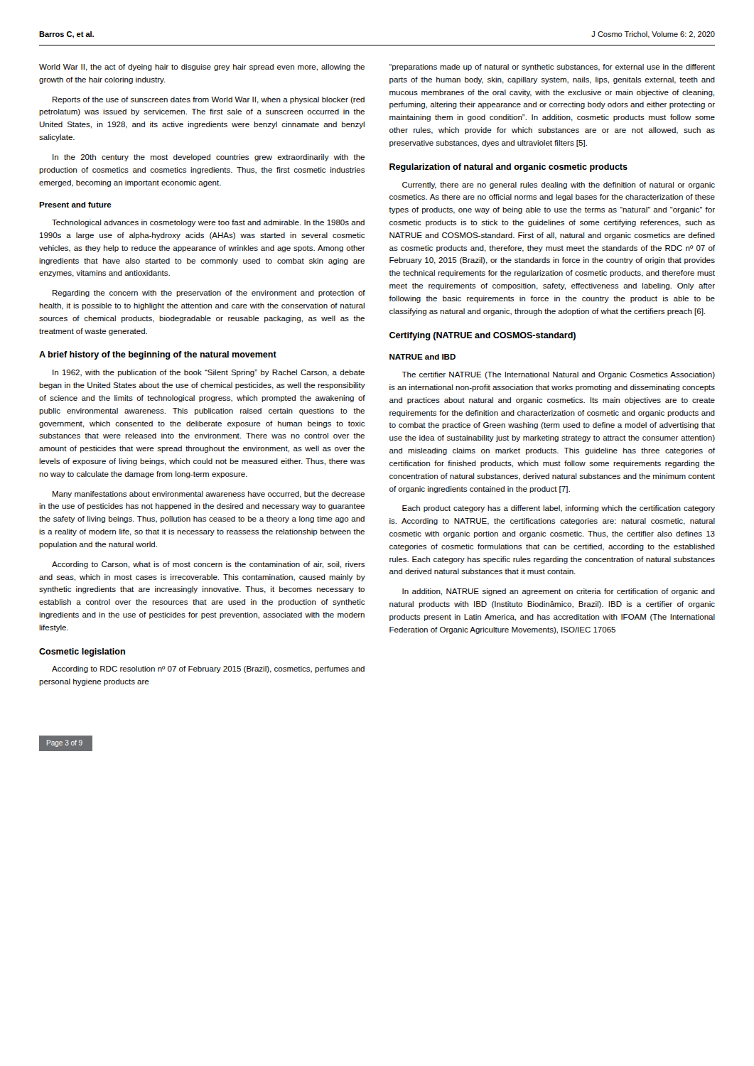Barros C, et al.
J Cosmo Trichol, Volume 6: 2, 2020
World War II, the act of dyeing hair to disguise grey hair spread even more, allowing the growth of the hair coloring industry.
Reports of the use of sunscreen dates from World War II, when a physical blocker (red petrolatum) was issued by servicemen. The first sale of a sunscreen occurred in the United States, in 1928, and its active ingredients were benzyl cinnamate and benzyl salicylate.
In the 20th century the most developed countries grew extraordinarily with the production of cosmetics and cosmetics ingredients. Thus, the first cosmetic industries emerged, becoming an important economic agent.
Present and future
Technological advances in cosmetology were too fast and admirable. In the 1980s and 1990s a large use of alpha-hydroxy acids (AHAs) was started in several cosmetic vehicles, as they help to reduce the appearance of wrinkles and age spots. Among other ingredients that have also started to be commonly used to combat skin aging are enzymes, vitamins and antioxidants.
Regarding the concern with the preservation of the environment and protection of health, it is possible to to highlight the attention and care with the conservation of natural sources of chemical products, biodegradable or reusable packaging, as well as the treatment of waste generated.
A brief history of the beginning of the natural movement
In 1962, with the publication of the book “Silent Spring” by Rachel Carson, a debate began in the United States about the use of chemical pesticides, as well the responsibility of science and the limits of technological progress, which prompted the awakening of public environmental awareness. This publication raised certain questions to the government, which consented to the deliberate exposure of human beings to toxic substances that were released into the environment. There was no control over the amount of pesticides that were spread throughout the environment, as well as over the levels of exposure of living beings, which could not be measured either. Thus, there was no way to calculate the damage from long-term exposure.
Many manifestations about environmental awareness have occurred, but the decrease in the use of pesticides has not happened in the desired and necessary way to guarantee the safety of living beings. Thus, pollution has ceased to be a theory a long time ago and is a reality of modern life, so that it is necessary to reassess the relationship between the population and the natural world.
According to Carson, what is of most concern is the contamination of air, soil, rivers and seas, which in most cases is irrecoverable. This contamination, caused mainly by synthetic ingredients that are increasingly innovative. Thus, it becomes necessary to establish a control over the resources that are used in the production of synthetic ingredients and in the use of pesticides for pest prevention, associated with the modern lifestyle.
Cosmetic legislation
According to RDC resolution nº 07 of February 2015 (Brazil), cosmetics, perfumes and personal hygiene products are
“preparations made up of natural or synthetic substances, for external use in the different parts of the human body, skin, capillary system, nails, lips, genitals external, teeth and mucous membranes of the oral cavity, with the exclusive or main objective of cleaning, perfuming, altering their appearance and or correcting body odors and either protecting or maintaining them in good condition”. In addition, cosmetic products must follow some other rules, which provide for which substances are or are not allowed, such as preservative substances, dyes and ultraviolet filters [5].
Regularization of natural and organic cosmetic products
Currently, there are no general rules dealing with the definition of natural or organic cosmetics. As there are no official norms and legal bases for the characterization of these types of products, one way of being able to use the terms as “natural” and “organic” for cosmetic products is to stick to the guidelines of some certifying references, such as NATRUE and COSMOS-standard. First of all, natural and organic cosmetics are defined as cosmetic products and, therefore, they must meet the standards of the RDC nº 07 of February 10, 2015 (Brazil), or the standards in force in the country of origin that provides the technical requirements for the regularization of cosmetic products, and therefore must meet the requirements of composition, safety, effectiveness and labeling. Only after following the basic requirements in force in the country the product is able to be classifying as natural and organic, through the adoption of what the certifiers preach [6].
Certifying (NATRUE and COSMOS-standard)
NATRUE and IBD
The certifier NATRUE (The International Natural and Organic Cosmetics Association) is an international non-profit association that works promoting and disseminating concepts and practices about natural and organic cosmetics. Its main objectives are to create requirements for the definition and characterization of cosmetic and organic products and to combat the practice of Green washing (term used to define a model of advertising that use the idea of sustainability just by marketing strategy to attract the consumer attention) and misleading claims on market products. This guideline has three categories of certification for finished products, which must follow some requirements regarding the concentration of natural substances, derived natural substances and the minimum content of organic ingredients contained in the product [7].
Each product category has a different label, informing which the certification category is. According to NATRUE, the certifications categories are: natural cosmetic, natural cosmetic with organic portion and organic cosmetic. Thus, the certifier also defines 13 categories of cosmetic formulations that can be certified, according to the established rules. Each category has specific rules regarding the concentration of natural substances and derived natural substances that it must contain.
In addition, NATRUE signed an agreement on criteria for certification of organic and natural products with IBD (Instituto Biodinâmico, Brazil). IBD is a certifier of organic products present in Latin America, and has accreditation with IFOAM (The International Federation of Organic Agriculture Movements), ISO/IEC 17065
Page 3 of 9